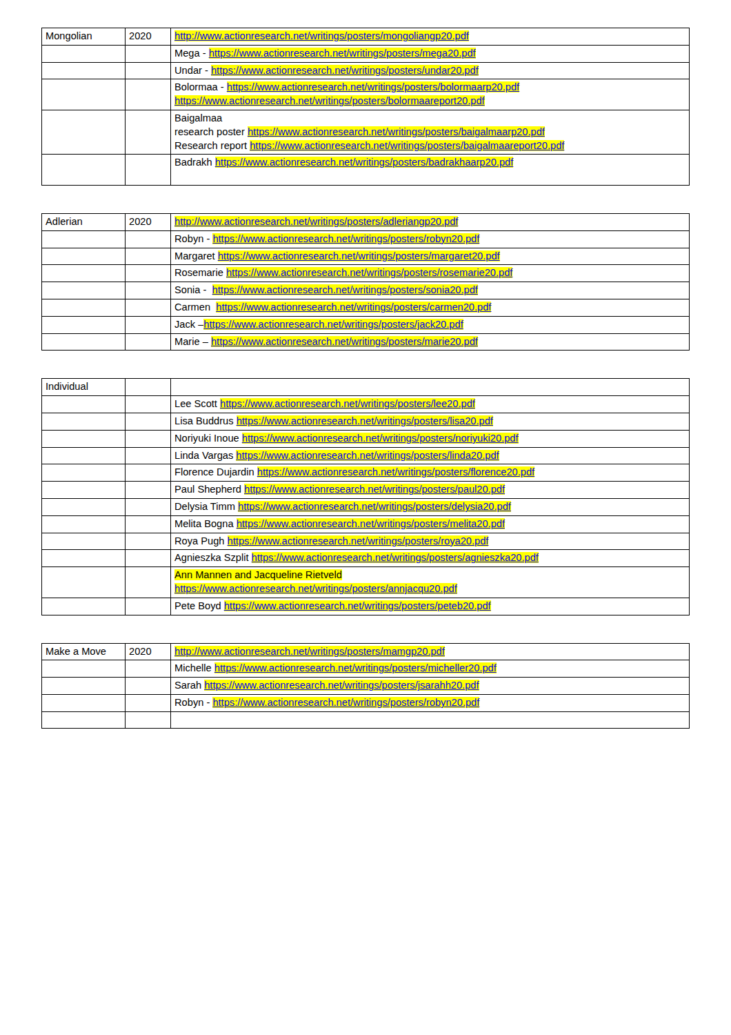| Mongolian | 2020 | http://www.actionresearch.net/writings/posters/mongoliangp20.pdf |
| | | Mega - https://www.actionresearch.net/writings/posters/mega20.pdf |
| | | Undar - https://www.actionresearch.net/writings/posters/undar20.pdf |
| | | Bolormaa - https://www.actionresearch.net/writings/posters/bolormaarp20.pdf https://www.actionresearch.net/writings/posters/bolormaareport20.pdf |
| | | Baigalmaa research poster https://www.actionresearch.net/writings/posters/baigalmaarp20.pdf Research report https://www.actionresearch.net/writings/posters/baigalmaareport20.pdf |
| | | Badrakh https://www.actionresearch.net/writings/posters/badrakhaarp20.pdf |
| Adlerian | 2020 | http://www.actionresearch.net/writings/posters/adleriangp20.pdf |
| | | Robyn - https://www.actionresearch.net/writings/posters/robyn20.pdf |
| | | Margaret https://www.actionresearch.net/writings/posters/margaret20.pdf |
| | | Rosemarie https://www.actionresearch.net/writings/posters/rosemarie20.pdf |
| | | Sonia - https://www.actionresearch.net/writings/posters/sonia20.pdf |
| | | Carmen https://www.actionresearch.net/writings/posters/carmen20.pdf |
| | | Jack – https://www.actionresearch.net/writings/posters/jack20.pdf |
| | | Marie – https://www.actionresearch.net/writings/posters/marie20.pdf |
| Individual | | |
| | | Lee Scott https://www.actionresearch.net/writings/posters/lee20.pdf |
| | | Lisa Buddrus https://www.actionresearch.net/writings/posters/lisa20.pdf |
| | | Noriyuki Inoue https://www.actionresearch.net/writings/posters/noriyuki20.pdf |
| | | Linda Vargas https://www.actionresearch.net/writings/posters/linda20.pdf |
| | | Florence Dujardin https://www.actionresearch.net/writings/posters/florence20.pdf |
| | | Paul Shepherd https://www.actionresearch.net/writings/posters/paul20.pdf |
| | | Delysia Timm https://www.actionresearch.net/writings/posters/delysia20.pdf |
| | | Melita Bogna https://www.actionresearch.net/writings/posters/melita20.pdf |
| | | Roya Pugh https://www.actionresearch.net/writings/posters/roya20.pdf |
| | | Agnieszka Szplit https://www.actionresearch.net/writings/posters/agnieszka20.pdf |
| | | Ann Mannen and Jacqueline Rietveld https://www.actionresearch.net/writings/posters/annjacqu20.pdf |
| | | Pete Boyd https://www.actionresearch.net/writings/posters/peteb20.pdf |
| Make a Move | 2020 | http://www.actionresearch.net/writings/posters/mamgp20.pdf |
| | | Michelle https://www.actionresearch.net/writings/posters/micheller20.pdf |
| | | Sarah https://www.actionresearch.net/writings/posters/jsarahh20.pdf |
| | | Robyn - https://www.actionresearch.net/writings/posters/robyn20.pdf |